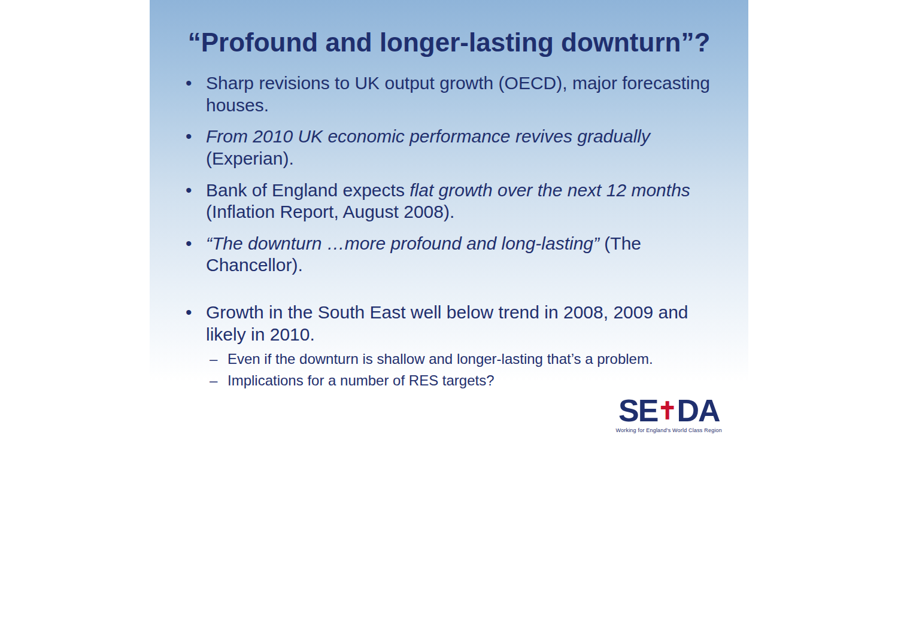“Profound and longer-lasting downturn”?
Sharp revisions to UK output growth (OECD), major forecasting houses.
From 2010 UK economic performance revives gradually (Experian).
Bank of England expects flat growth over the next 12 months (Inflation Report, August 2008).
“The downturn …more profound and long-lasting” (The Chancellor).
Growth in the South East well below trend in 2008, 2009 and likely in 2010.
Even if the downturn is shallow and longer-lasting that’s a problem.
Implications for a number of RES targets?
SE✝DA
Working for England's World Class Region